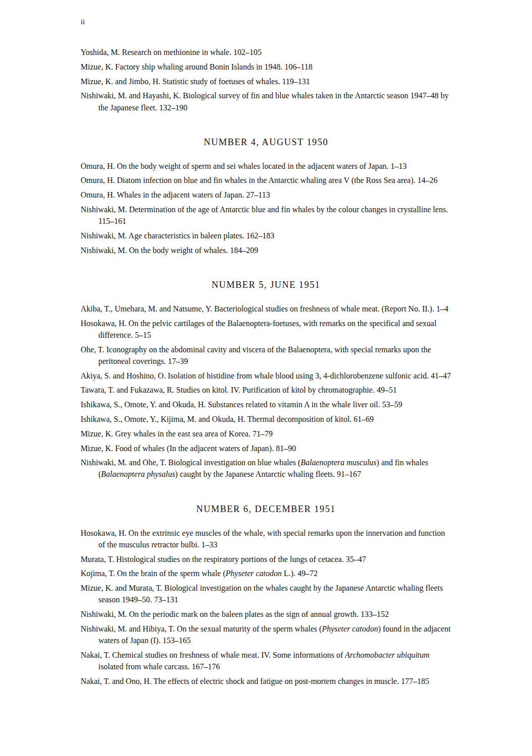ii
Yoshida, M. Research on methionine in whale. 102–105
Mizue, K. Factory ship whaling around Bonin Islands in 1948. 106–118
Mizue, K. and Jimbo, H. Statistic study of foetuses of whales. 119–131
Nishiwaki, M. and Hayashi, K. Biological survey of fin and blue whales taken in the Antarctic season 1947–48 by the Japanese fleet. 132–190
NUMBER 4, AUGUST 1950
Omura, H. On the body weight of sperm and sei whales located in the adjacent waters of Japan. 1–13
Omura, H. Diatom infection on blue and fin whales in the Antarctic whaling area V (the Ross Sea area). 14–26
Omura, H. Whales in the adjacent waters of Japan. 27–113
Nishiwaki, M. Determination of the age of Antarctic blue and fin whales by the colour changes in crystalline lens. 115–161
Nishiwaki, M. Age characteristics in baleen plates. 162–183
Nishiwaki, M. On the body weight of whales. 184–209
NUMBER 5, JUNE 1951
Akiba, T., Umehara, M. and Natsume, Y. Bacteriological studies on freshness of whale meat. (Report No. II.). 1–4
Hosokawa, H. On the pelvic cartilages of the Balaenoptera-foetuses, with remarks on the specifical and sexual difference. 5–15
Ohe, T. Iconography on the abdominal cavity and viscera of the Balaenoptera, with special remarks upon the peritoneal coverings. 17–39
Akiya, S. and Hoshino, O. Isolation of histidine from whale blood using 3, 4-dichlorobenzene sulfonic acid. 41–47
Tawara, T. and Fukazawa, R. Studies on kitol. IV. Purification of kitol by chromatographie. 49–51
Ishikawa, S., Omote, Y. and Okuda, H. Substances related to vitamin A in the whale liver oil. 53–59
Ishikawa, S., Omote, Y., Kijima, M. and Okuda, H. Thermal decomposition of kitol. 61–69
Mizue, K. Grey whales in the east sea area of Korea. 71–79
Mizue, K. Food of whales (In the adjacent waters of Japan). 81–90
Nishiwaki, M. and Ohe, T. Biological investigation on blue whales (Balaenoptera musculus) and fin whales (Balaenoptera physalus) caught by the Japanese Antarctic whaling fleets. 91–167
NUMBER 6, DECEMBER 1951
Hosokawa, H. On the extrinsic eye muscles of the whale, with special remarks upon the innervation and function of the musculus retractor bulbi. 1–33
Murata, T. Histological studies on the respiratory portions of the lungs of cetacea. 35–47
Kojima, T. On the brain of the sperm whale (Physeter catodon L.). 49–72
Mizue, K. and Murata, T. Biological investigation on the whales caught by the Japanese Antarctic whaling fleets season 1949–50. 73–131
Nishiwaki, M. On the periodic mark on the baleen plates as the sign of annual growth. 133–152
Nishiwaki, M. and Hibiya, T. On the sexual maturity of the sperm whales (Physeter catodon) found in the adjacent waters of Japan (I). 153–165
Nakai, T. Chemical studies on freshness of whale meat. IV. Some informations of Archomobacter ubiquitum isolated from whale carcass. 167–176
Nakai, T. and Ono, H. The effects of electric shock and fatigue on post-mortem changes in muscle. 177–185